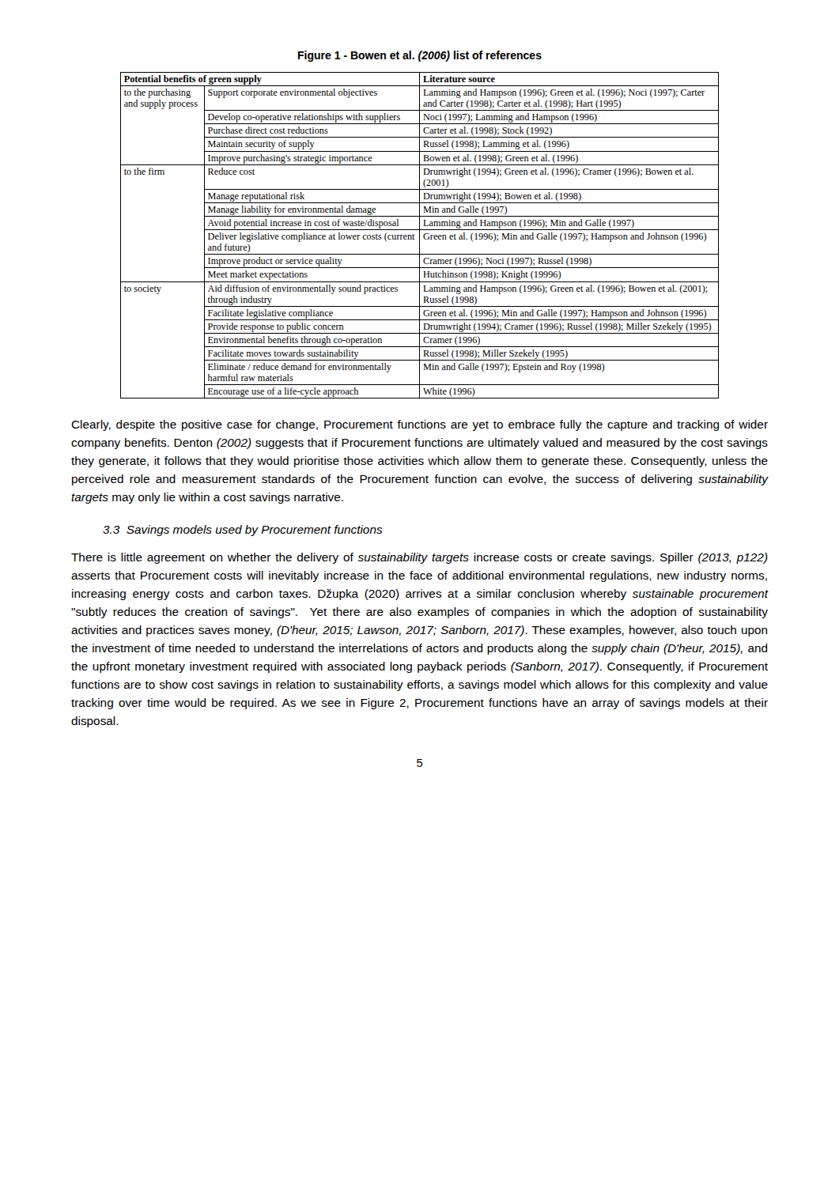Figure 1 - Bowen et al. (2006) list of references
| Potential benefits of green supply | Literature source |
| --- | --- |
| to the purchasing and supply process | Support corporate environmental objectives | Lamming and Hampson (1996); Green et al. (1996); Noci (1997); Carter and Carter (1998); Carter et al. (1998); Hart (1995) |
| Develop co-operative relationships with suppliers | Noci (1997); Lamming and Hampson (1996) |
| Purchase direct cost reductions | Carter et al. (1998); Stock (1992) |
| Maintain security of supply | Russel (1998); Lamming et al. (1996) |
| Improve purchasing's strategic importance | Bowen et al. (1998); Green et al. (1996) |
| to the firm | Reduce cost | Drumwright (1994); Green et al. (1996); Cramer (1996); Bowen et al. (2001) |
| Manage reputational risk | Drumwright (1994); Bowen et al. (1998) |
| Manage liability for environmental damage | Min and Galle (1997) |
| Avoid potential increase in cost of waste/disposal | Lamming and Hampson (1996); Min and Galle (1997) |
| Deliver legislative compliance at lower costs (current and future) | Green et al. (1996); Min and Galle (1997); Hampson and Johnson (1996) |
| Improve product or service quality | Cramer (1996); Noci (1997); Russel (1998) |
| Meet market expectations | Hutchinson (1998); Knight (19996) |
| to society | Aid diffusion of environmentally sound practices through industry | Lamming and Hampson (1996); Green et al. (1996); Bowen et al. (2001); Russel (1998) |
| Facilitate legislative compliance | Green et al. (1996); Min and Galle (1997); Hampson and Johnson (1996) |
| Provide response to public concern | Drumwright (1994); Cramer (1996); Russel (1998); Miller Szekely (1995) |
| Environmental benefits through co-operation | Cramer (1996) |
| Facilitate moves towards sustainability | Russel (1998); Miller Szekely (1995) |
| Eliminate / reduce demand for environmentally harmful raw materials | Min and Galle (1997); Epstein and Roy (1998) |
| Encourage use of a life-cycle approach | White (1996) |
Clearly, despite the positive case for change, Procurement functions are yet to embrace fully the capture and tracking of wider company benefits. Denton (2002) suggests that if Procurement functions are ultimately valued and measured by the cost savings they generate, it follows that they would prioritise those activities which allow them to generate these. Consequently, unless the perceived role and measurement standards of the Procurement function can evolve, the success of delivering sustainability targets may only lie within a cost savings narrative.
3.3 Savings models used by Procurement functions
There is little agreement on whether the delivery of sustainability targets increase costs or create savings. Spiller (2013, p122) asserts that Procurement costs will inevitably increase in the face of additional environmental regulations, new industry norms, increasing energy costs and carbon taxes. Džupka (2020) arrives at a similar conclusion whereby sustainable procurement "subtly reduces the creation of savings". Yet there are also examples of companies in which the adoption of sustainability activities and practices saves money, (D'heur, 2015; Lawson, 2017; Sanborn, 2017). These examples, however, also touch upon the investment of time needed to understand the interrelations of actors and products along the supply chain (D'heur, 2015), and the upfront monetary investment required with associated long payback periods (Sanborn, 2017). Consequently, if Procurement functions are to show cost savings in relation to sustainability efforts, a savings model which allows for this complexity and value tracking over time would be required. As we see in Figure 2, Procurement functions have an array of savings models at their disposal.
5